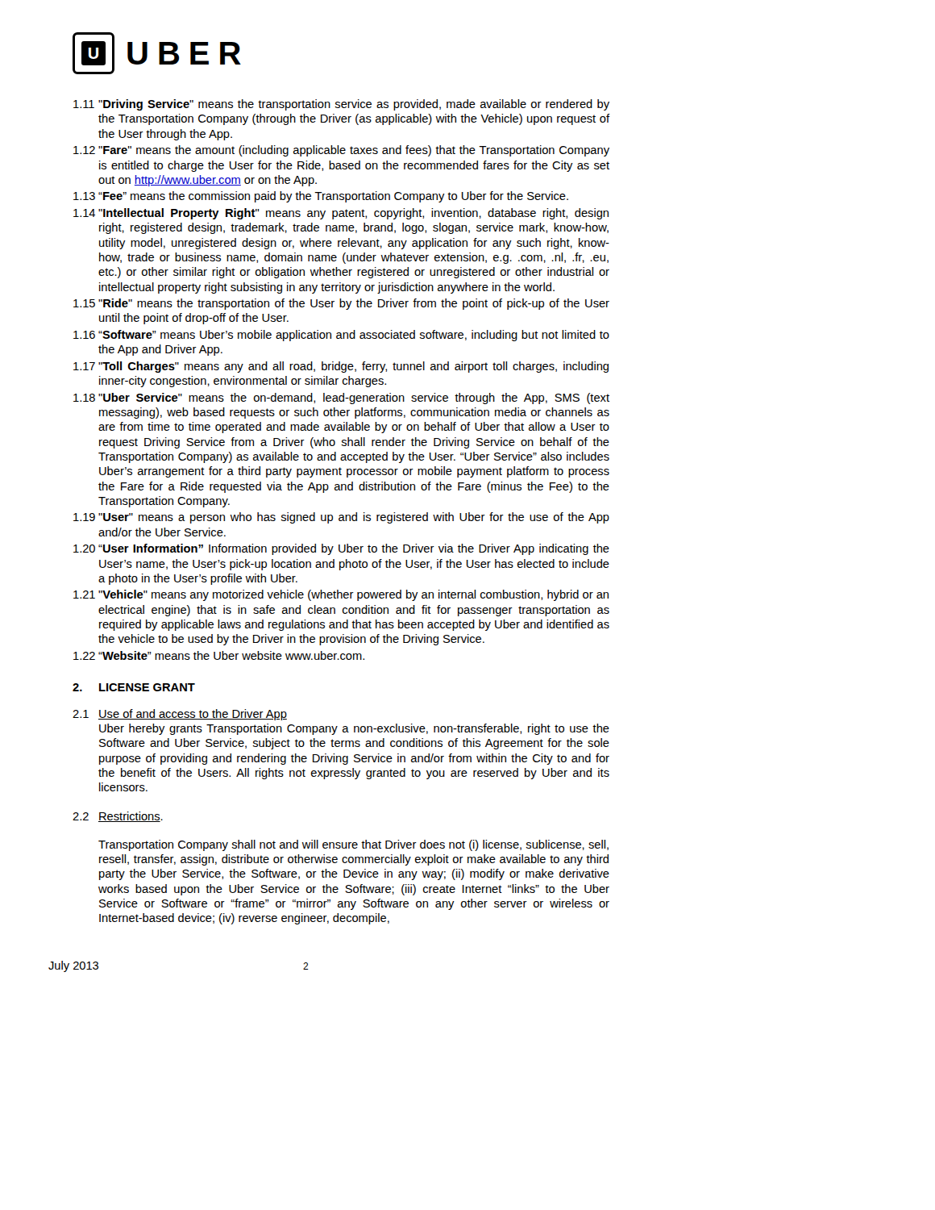U
UBER
1.11 "Driving Service" means the transportation service as provided, made available or rendered by the Transportation Company (through the Driver (as applicable) with the Vehicle) upon request of the User through the App.
1.12 "Fare" means the amount (including applicable taxes and fees) that the Transportation Company is entitled to charge the User for the Ride, based on the recommended fares for the City as set out on http://www.uber.com or on the App.
1.13 “Fee” means the commission paid by the Transportation Company to Uber for the Service.
1.14 "Intellectual Property Right" means any patent, copyright, invention, database right, design right, registered design, trademark, trade name, brand, logo, slogan, service mark, know-how, utility model, unregistered design or, where relevant, any application for any such right, know-how, trade or business name, domain name (under whatever extension, e.g. .com, .nl, .fr, .eu, etc.) or other similar right or obligation whether registered or unregistered or other industrial or intellectual property right subsisting in any territory or jurisdiction anywhere in the world.
1.15 "Ride" means the transportation of the User by the Driver from the point of pick-up of the User until the point of drop-off of the User.
1.16 “Software” means Uber’s mobile application and associated software, including but not limited to the App and Driver App.
1.17 "Toll Charges" means any and all road, bridge, ferry, tunnel and airport toll charges, including inner-city congestion, environmental or similar charges.
1.18 "Uber Service" means the on-demand, lead-generation service through the App, SMS (text messaging), web based requests or such other platforms, communication media or channels as are from time to time operated and made available by or on behalf of Uber that allow a User to request Driving Service from a Driver (who shall render the Driving Service on behalf of the Transportation Company) as available to and accepted by the User. “Uber Service” also includes Uber’s arrangement for a third party payment processor or mobile payment platform to process the Fare for a Ride requested via the App and distribution of the Fare (minus the Fee) to the Transportation Company.
1.19 "User" means a person who has signed up and is registered with Uber for the use of the App and/or the Uber Service.
1.20 “User Information” Information provided by Uber to the Driver via the Driver App indicating the User’s name, the User’s pick-up location and photo of the User, if the User has elected to include a photo in the User’s profile with Uber.
1.21 "Vehicle" means any motorized vehicle (whether powered by an internal combustion, hybrid or an electrical engine) that is in safe and clean condition and fit for passenger transportation as required by applicable laws and regulations and that has been accepted by Uber and identified as the vehicle to be used by the Driver in the provision of the Driving Service.
1.22 “Website” means the Uber website www.uber.com.
2. LICENSE GRANT
2.1
Use of and access to the Driver App
Uber hereby grants Transportation Company a non-exclusive, non-transferable, right to use the Software and Uber Service, subject to the terms and conditions of this Agreement for the sole purpose of providing and rendering the Driving Service in and/or from within the City to and for the benefit of the Users. All rights not expressly granted to you are reserved by Uber and its licensors.
2.2
Restrictions.
Transportation Company shall not and will ensure that Driver does not (i) license, sublicense, sell, resell, transfer, assign, distribute or otherwise commercially exploit or make available to any third party the Uber Service, the Software, or the Device in any way; (ii) modify or make derivative works based upon the Uber Service or the Software; (iii) create Internet “links” to the Uber Service or Software or “frame” or “mirror” any Software on any other server or wireless or Internet-based device; (iv) reverse engineer, decompile,
July 2013 2